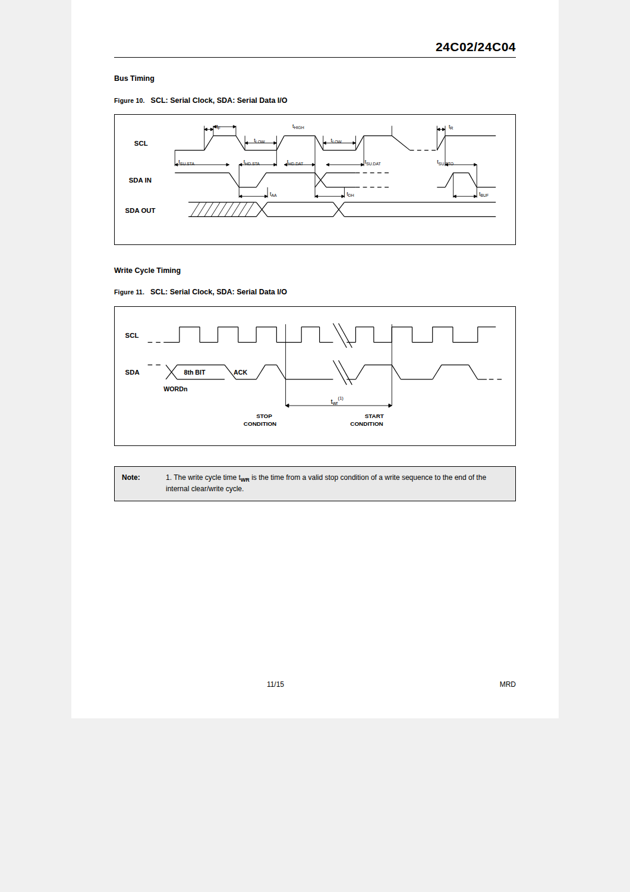24C02/24C04
Bus Timing
Figure 10. SCL: Serial Clock, SDA: Serial Data I/O
SCL SDA IN SDA OUT tF tHIGH tLOW tLOW tR tSU.STA tHD.STA tHD.DAT tSU.DAT tSU.STO tAA tDH tBUF
Write Cycle Timing
Figure 11. SCL: Serial Clock, SDA: Serial Data I/O
SCL SDA 8th BIT ACK WORDn twr(1) STOP CONDITION START CONDITION
Note:
1. The write cycle time tWR is the time from a valid stop condition of a write sequence to the end of the internal clear/write cycle.
11/15 MRD